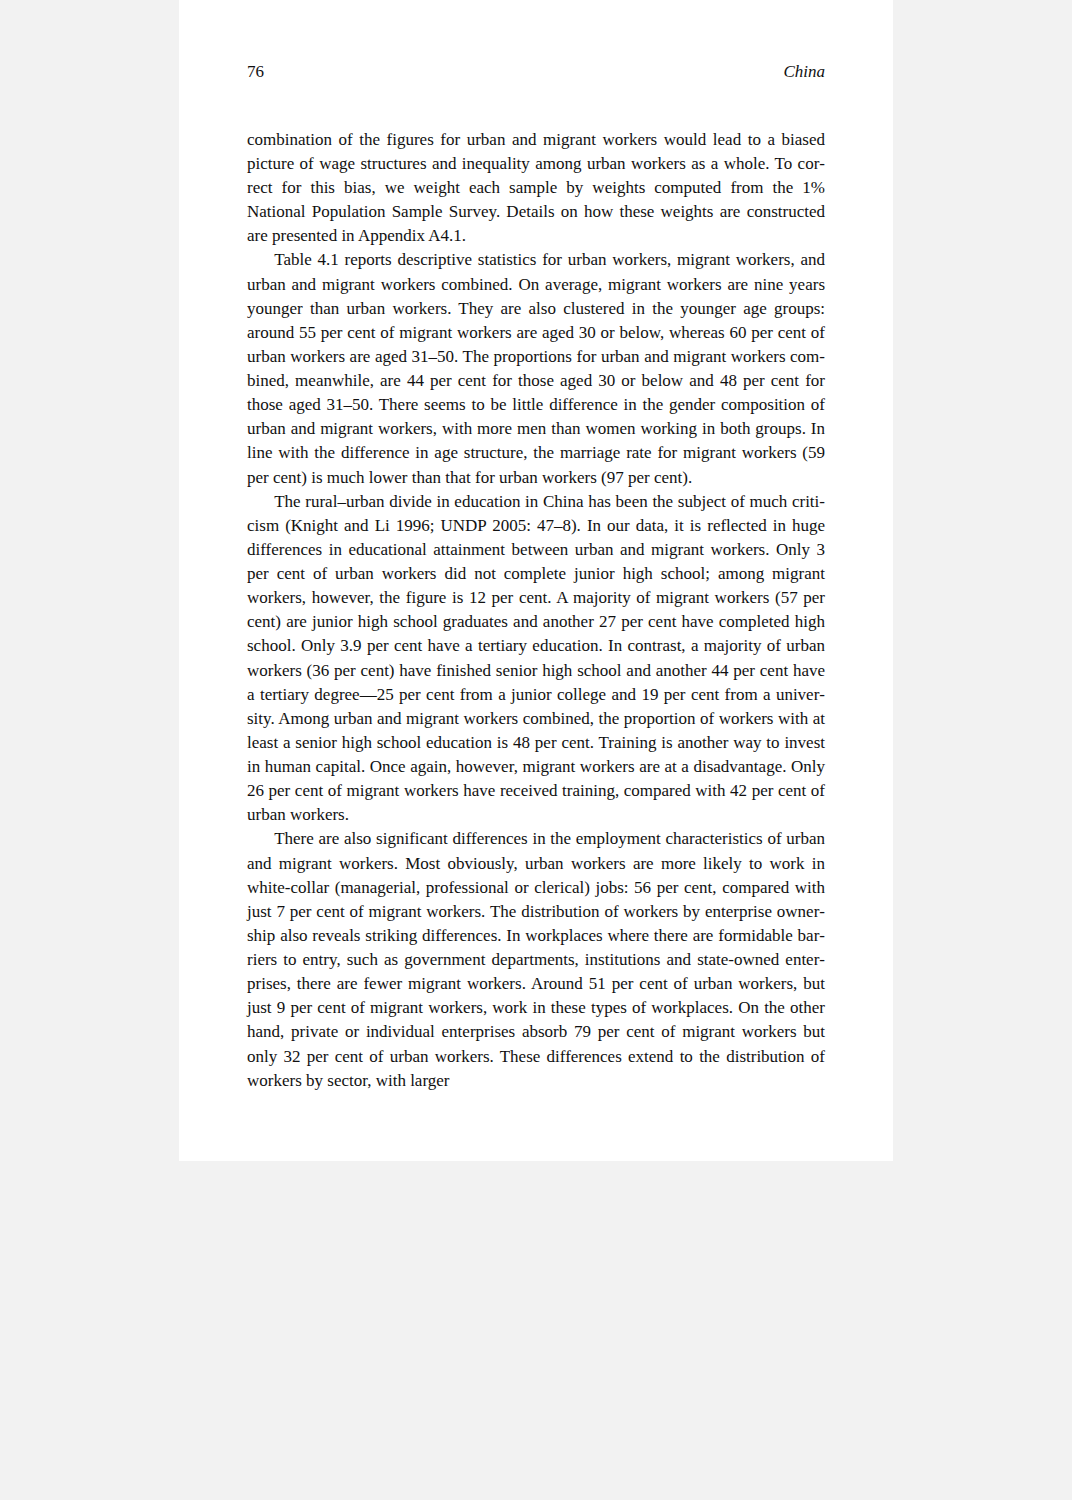76 China
combination of the figures for urban and migrant workers would lead to a biased picture of wage structures and inequality among urban workers as a whole. To correct for this bias, we weight each sample by weights computed from the 1% National Population Sample Survey. Details on how these weights are constructed are presented in Appendix A4.1.
Table 4.1 reports descriptive statistics for urban workers, migrant workers, and urban and migrant workers combined. On average, migrant workers are nine years younger than urban workers. They are also clustered in the younger age groups: around 55 per cent of migrant workers are aged 30 or below, whereas 60 per cent of urban workers are aged 31–50. The proportions for urban and migrant workers combined, meanwhile, are 44 per cent for those aged 30 or below and 48 per cent for those aged 31–50. There seems to be little difference in the gender composition of urban and migrant workers, with more men than women working in both groups. In line with the difference in age structure, the marriage rate for migrant workers (59 per cent) is much lower than that for urban workers (97 per cent).
The rural–urban divide in education in China has been the subject of much criticism (Knight and Li 1996; UNDP 2005: 47–8). In our data, it is reflected in huge differences in educational attainment between urban and migrant workers. Only 3 per cent of urban workers did not complete junior high school; among migrant workers, however, the figure is 12 per cent. A majority of migrant workers (57 per cent) are junior high school graduates and another 27 per cent have completed high school. Only 3.9 per cent have a tertiary education. In contrast, a majority of urban workers (36 per cent) have finished senior high school and another 44 per cent have a tertiary degree—25 per cent from a junior college and 19 per cent from a university. Among urban and migrant workers combined, the proportion of workers with at least a senior high school education is 48 per cent. Training is another way to invest in human capital. Once again, however, migrant workers are at a disadvantage. Only 26 per cent of migrant workers have received training, compared with 42 per cent of urban workers.
There are also significant differences in the employment characteristics of urban and migrant workers. Most obviously, urban workers are more likely to work in white-collar (managerial, professional or clerical) jobs: 56 per cent, compared with just 7 per cent of migrant workers. The distribution of workers by enterprise ownership also reveals striking differences. In workplaces where there are formidable barriers to entry, such as government departments, institutions and state-owned enterprises, there are fewer migrant workers. Around 51 per cent of urban workers, but just 9 per cent of migrant workers, work in these types of workplaces. On the other hand, private or individual enterprises absorb 79 per cent of migrant workers but only 32 per cent of urban workers. These differences extend to the distribution of workers by sector, with larger